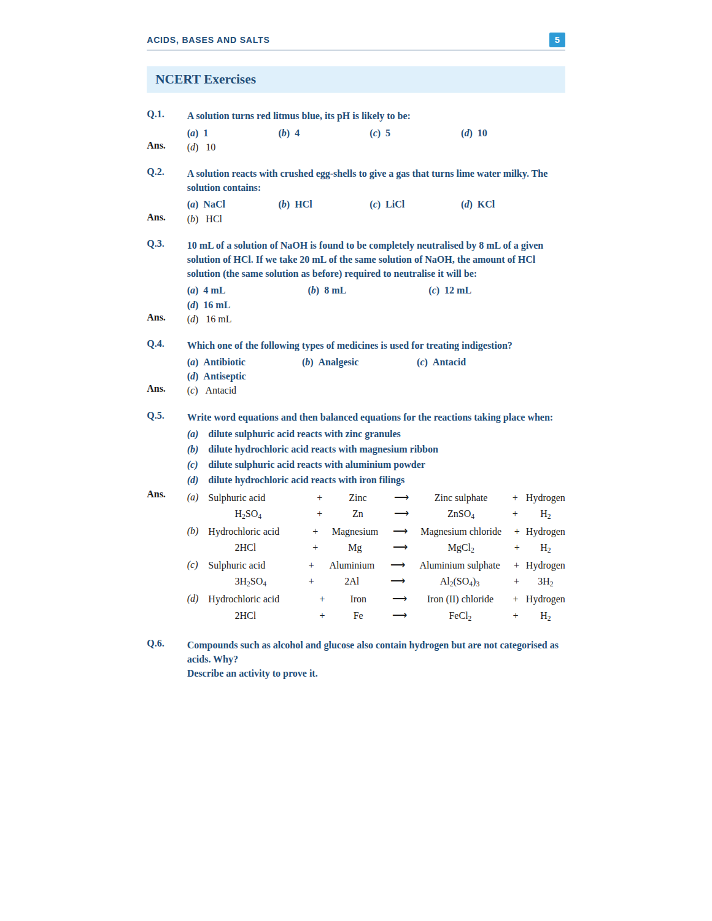Acids, Bases and Salts
5
NCERT Exercises
Q.1.
A solution turns red litmus blue, its pH is likely to be:
(a) 1 (b) 4 (c) 5 (d) 10
Ans.
(d) 10
Q.2.
A solution reacts with crushed egg-shells to give a gas that turns lime water milky. The solution contains:
(a) NaCl (b) HCl (c) LiCl (d) KCl
Ans.
(b) HCl
Q.3.
10 mL of a solution of NaOH is found to be completely neutralised by 8 mL of a given solution of HCl. If we take 20 mL of the same solution of NaOH, the amount of HCl solution (the same solution as before) required to neutralise it will be:
(a) 4 mL (b) 8 mL (c) 12 mL (d) 16 mL
Ans.
(d) 16 mL
Q.4.
Which one of the following types of medicines is used for treating indigestion?
(a) Antibiotic (b) Analgesic (c) Antacid (d) Antiseptic
Ans.
(c) Antacid
Q.5.
Write word equations and then balanced equations for the reactions taking place when:
(a) dilute sulphuric acid reacts with zinc granules
(b) dilute hydrochloric acid reacts with magnesium ribbon
(c) dilute sulphuric acid reacts with aluminium powder
(d) dilute hydrochloric acid reacts with iron filings
Ans.
(a)
| Sulphuric acid | + | Zinc | ⟶ | Zinc sulphate | + | Hydrogen |
| H 2 SO 4 | + | Zn | ⟶ | ZnSO 4 | + | H 2 |
(b)
| Hydrochloric acid | + | Magnesium | ⟶ | Magnesium chloride | + | Hydrogen |
| 2HCl | + | Mg | ⟶ | MgCl 2 | + | H 2 |
(c)
| Sulphuric acid | + | Aluminium | ⟶ | Aluminium sulphate | + | Hydrogen |
| 3H 2 SO 4 | + | 2Al | ⟶ | Al 2 (SO 4 ) 3 | + | 3H 2 |
(d)
| Hydrochloric acid | + | Iron | ⟶ | Iron (II) chloride | + | Hydrogen |
| 2HCl | + | Fe | ⟶ | FeCl 2 | + | H 2 |
Q.6.
Compounds such as alcohol and glucose also contain hydrogen but are not categorised as acids. Why?
Describe an activity to prove it.